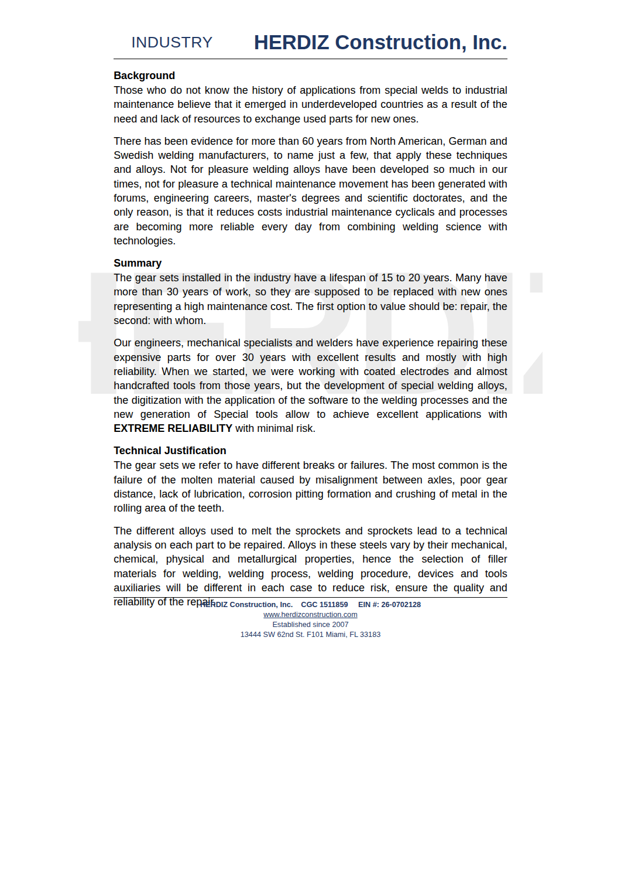HERDIZ
INDUSTRY
HERDIZ Construction, Inc.
Background
Those who do not know the history of applications from special welds to industrial maintenance believe that it emerged in underdeveloped countries as a result of the need and lack of resources to exchange used parts for new ones.
There has been evidence for more than 60 years from North American, German and Swedish welding manufacturers, to name just a few, that apply these techniques and alloys. Not for pleasure welding alloys have been developed so much in our times, not for pleasure a technical maintenance movement has been generated with forums, engineering careers, master's degrees and scientific doctorates, and the only reason, is that it reduces costs industrial maintenance cyclicals and processes are becoming more reliable every day from combining welding science with technologies.
Summary
The gear sets installed in the industry have a lifespan of 15 to 20 years. Many have more than 30 years of work, so they are supposed to be replaced with new ones representing a high maintenance cost. The first option to value should be: repair, the second: with whom.
Our engineers, mechanical specialists and welders have experience repairing these expensive parts for over 30 years with excellent results and mostly with high reliability. When we started, we were working with coated electrodes and almost handcrafted tools from those years, but the development of special welding alloys, the digitization with the application of the software to the welding processes and the new generation of Special tools allow to achieve excellent applications with EXTREME RELIABILITY with minimal risk.
Technical Justification
The gear sets we refer to have different breaks or failures. The most common is the failure of the molten material caused by misalignment between axles, poor gear distance, lack of lubrication, corrosion pitting formation and crushing of metal in the rolling area of the teeth.
The different alloys used to melt the sprockets and sprockets lead to a technical analysis on each part to be repaired. Alloys in these steels vary by their mechanical, chemical, physical and metallurgical properties, hence the selection of filler materials for welding, welding process, welding procedure, devices and tools auxiliaries will be different in each case to reduce risk, ensure the quality and reliability of the repair.
HERDIZ Construction, Inc. CGC 1511859 EIN #: 26-0702128
www.herdizconstruction.com
Established since 2007
13444 SW 62nd St. F101 Miami, FL 33183